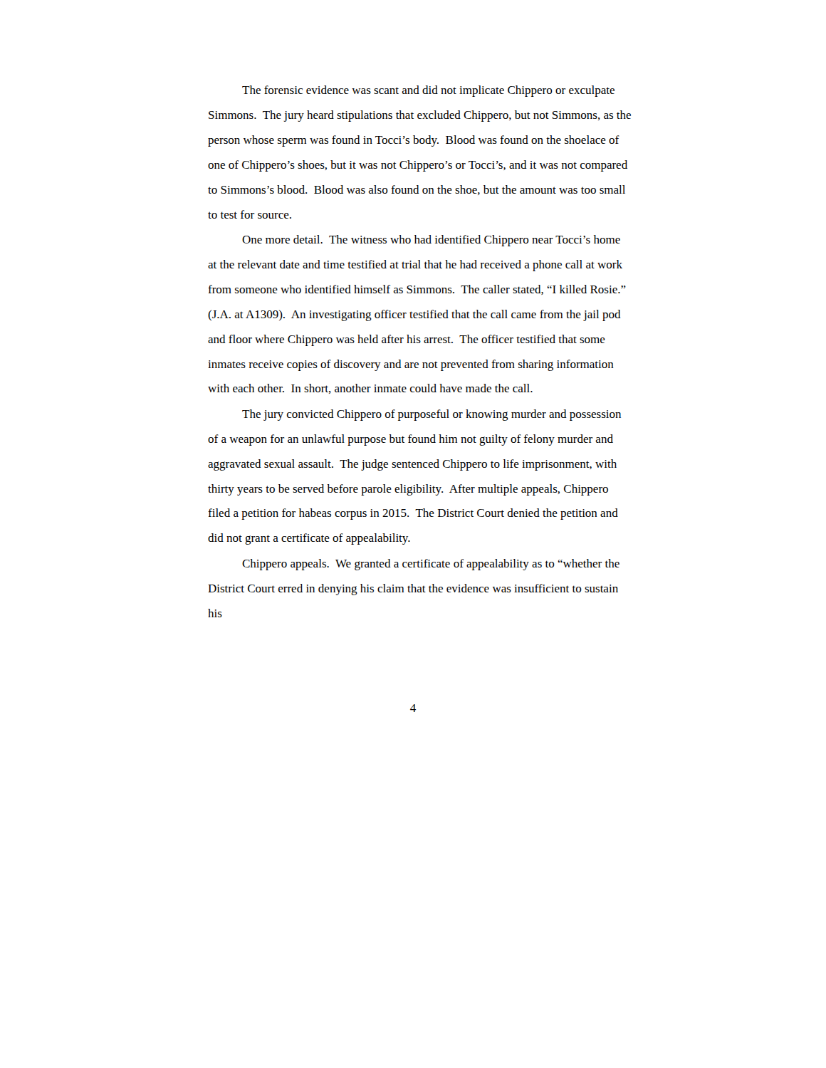The forensic evidence was scant and did not implicate Chippero or exculpate Simmons. The jury heard stipulations that excluded Chippero, but not Simmons, as the person whose sperm was found in Tocci’s body. Blood was found on the shoelace of one of Chippero’s shoes, but it was not Chippero’s or Tocci’s, and it was not compared to Simmons’s blood. Blood was also found on the shoe, but the amount was too small to test for source.
One more detail. The witness who had identified Chippero near Tocci’s home at the relevant date and time testified at trial that he had received a phone call at work from someone who identified himself as Simmons. The caller stated, “I killed Rosie.” (J.A. at A1309). An investigating officer testified that the call came from the jail pod and floor where Chippero was held after his arrest. The officer testified that some inmates receive copies of discovery and are not prevented from sharing information with each other. In short, another inmate could have made the call.
The jury convicted Chippero of purposeful or knowing murder and possession of a weapon for an unlawful purpose but found him not guilty of felony murder and aggravated sexual assault. The judge sentenced Chippero to life imprisonment, with thirty years to be served before parole eligibility. After multiple appeals, Chippero filed a petition for habeas corpus in 2015. The District Court denied the petition and did not grant a certificate of appealability.
Chippero appeals. We granted a certificate of appealability as to “whether the District Court erred in denying his claim that the evidence was insufficient to sustain his
4